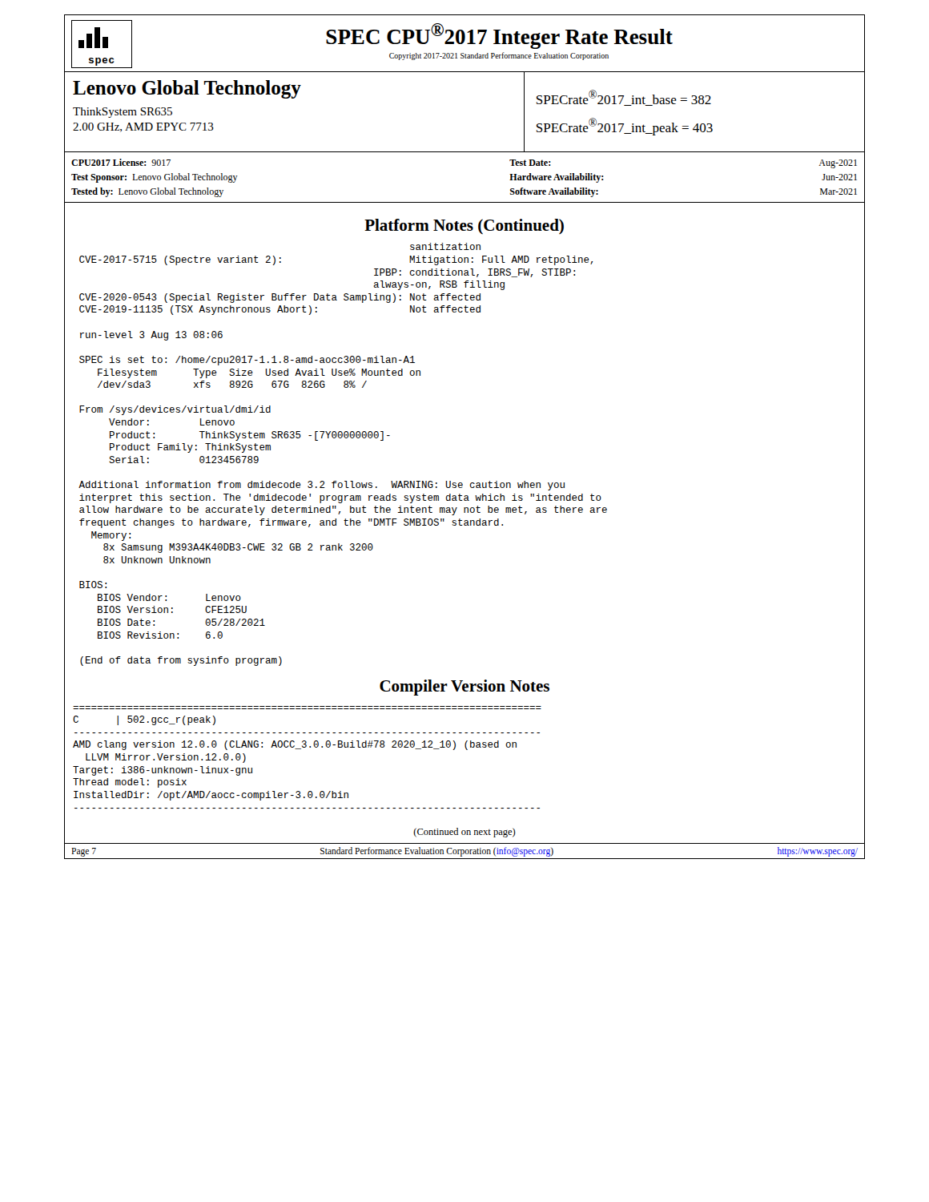spec
SPEC CPU®2017 Integer Rate Result
Copyright 2017-2021 Standard Performance Evaluation Corporation
Lenovo Global Technology
ThinkSystem SR635
2.00 GHz, AMD EPYC 7713
SPECrate®2017_int_base = 382
SPECrate®2017_int_peak = 403
CPU2017 License: 9017
Test Sponsor: Lenovo Global Technology
Tested by: Lenovo Global Technology
Test Date: Aug-2021
Hardware Availability: Jun-2021
Software Availability: Mar-2021
Platform Notes (Continued)
                                                        sanitization
 CVE-2017-5715 (Spectre variant 2):                     Mitigation: Full AMD retpoline,
                                                  IPBP: conditional, IBRS_FW, STIBP:
                                                  always-on, RSB filling
 CVE-2020-0543 (Special Register Buffer Data Sampling): Not affected
 CVE-2019-11135 (TSX Asynchronous Abort):               Not affected

 run-level 3 Aug 13 08:06

 SPEC is set to: /home/cpu2017-1.1.8-amd-aocc300-milan-A1
    Filesystem      Type  Size  Used Avail Use% Mounted on
    /dev/sda3       xfs   892G   67G  826G   8% /

 From /sys/devices/virtual/dmi/id
      Vendor:        Lenovo
      Product:       ThinkSystem SR635 -[7Y00000000]-
      Product Family: ThinkSystem
      Serial:        0123456789

 Additional information from dmidecode 3.2 follows.  WARNING: Use caution when you
 interpret this section. The 'dmidecode' program reads system data which is "intended to
 allow hardware to be accurately determined", but the intent may not be met, as there are
 frequent changes to hardware, firmware, and the "DMTF SMBIOS" standard.
   Memory:
     8x Samsung M393A4K40DB3-CWE 32 GB 2 rank 3200
     8x Unknown Unknown

 BIOS:
    BIOS Vendor:      Lenovo
    BIOS Version:     CFE125U
    BIOS Date:        05/28/2021
    BIOS Revision:    6.0

 (End of data from sysinfo program)
Compiler Version Notes
==============================================================================
C      | 502.gcc_r(peak)
------------------------------------------------------------------------------
AMD clang version 12.0.0 (CLANG: AOCC_3.0.0-Build#78 2020_12_10) (based on
  LLVM Mirror.Version.12.0.0)
Target: i386-unknown-linux-gnu
Thread model: posix
InstalledDir: /opt/AMD/aocc-compiler-3.0.0/bin
------------------------------------------------------------------------------
(Continued on next page)
Page 7
Standard Performance Evaluation Corporation (info@spec.org)
https://www.spec.org/